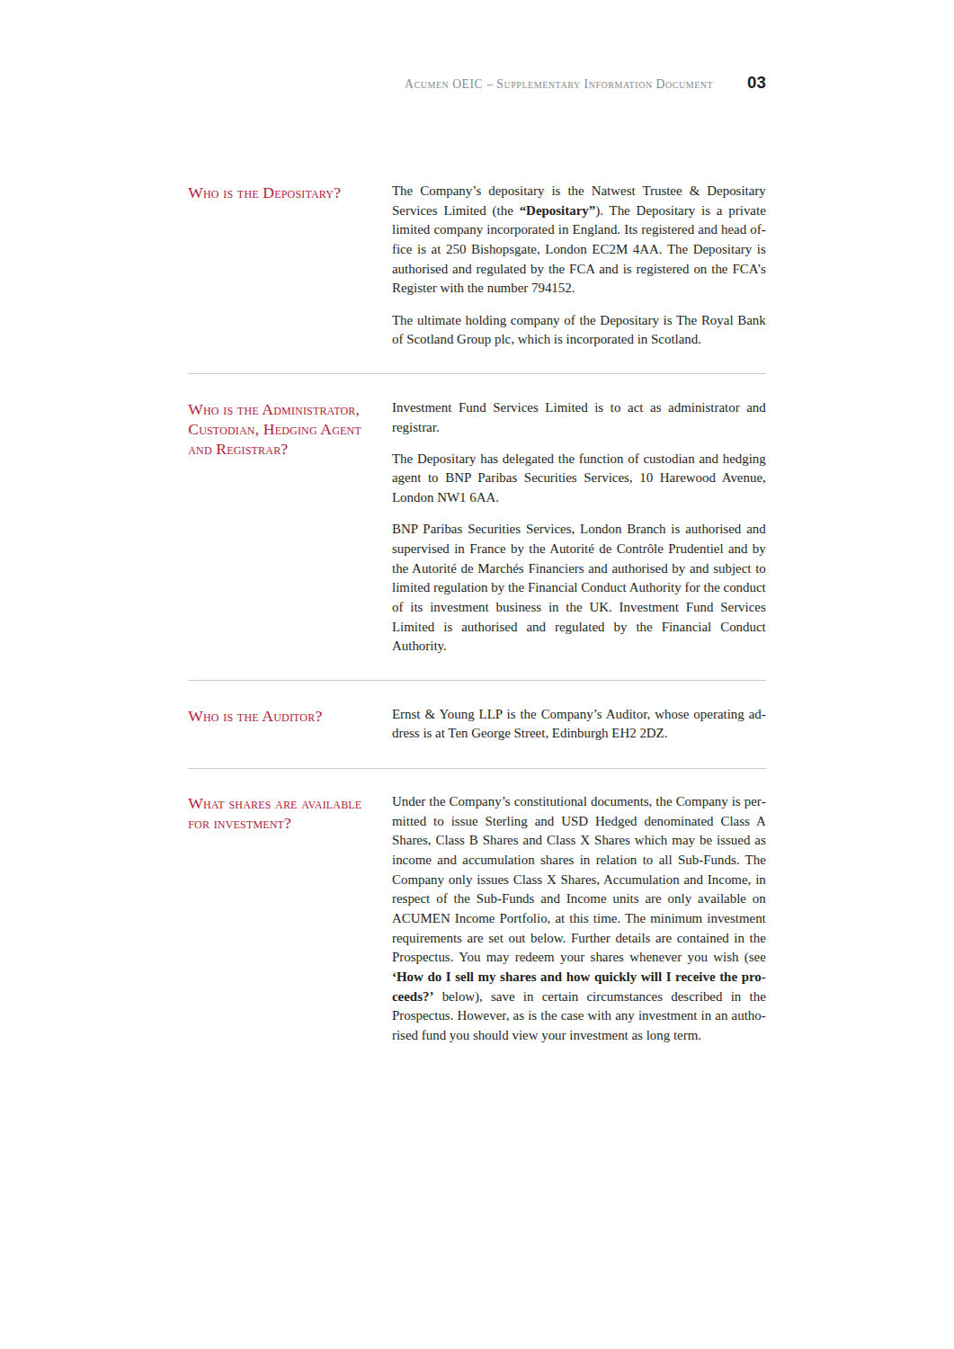Acumen OEIC – Supplementary Information Document
03
Who is the Depositary?
The Company’s depositary is the Natwest Trustee & Depositary Services Limited (the “Depositary”). The Depositary is a private limited company incorporated in England. Its registered and head office is at 250 Bishopsgate, London EC2M 4AA. The Depositary is authorised and regulated by the FCA and is registered on the FCA’s Register with the number 794152.
The ultimate holding company of the Depositary is The Royal Bank of Scotland Group plc, which is incorporated in Scotland.
Who is the Administrator, Custodian, Hedging Agent and Registrar?
Investment Fund Services Limited is to act as administrator and registrar.
The Depositary has delegated the function of custodian and hedging agent to BNP Paribas Securities Services, 10 Harewood Avenue, London NW1 6AA.
BNP Paribas Securities Services, London Branch is authorised and supervised in France by the Autorité de Contrôle Prudentiel and by the Autorité de Marchés Financiers and authorised by and subject to limited regulation by the Financial Conduct Authority for the conduct of its investment business in the UK. Investment Fund Services Limited is authorised and regulated by the Financial Conduct Authority.
Who is the Auditor?
Ernst & Young LLP is the Company’s Auditor, whose operating address is at Ten George Street, Edinburgh EH2 2DZ.
What shares are available for investment?
Under the Company’s constitutional documents, the Company is permitted to issue Sterling and USD Hedged denominated Class A Shares, Class B Shares and Class X Shares which may be issued as income and accumulation shares in relation to all Sub-Funds. The Company only issues Class X Shares, Accumulation and Income, in respect of the Sub-Funds and Income units are only available on ACUMEN Income Portfolio, at this time. The minimum investment requirements are set out below. Further details are contained in the Prospectus. You may redeem your shares whenever you wish (see ‘How do I sell my shares and how quickly will I receive the proceeds?’ below), save in certain circumstances described in the Prospectus. However, as is the case with any investment in an authorised fund you should view your investment as long term.